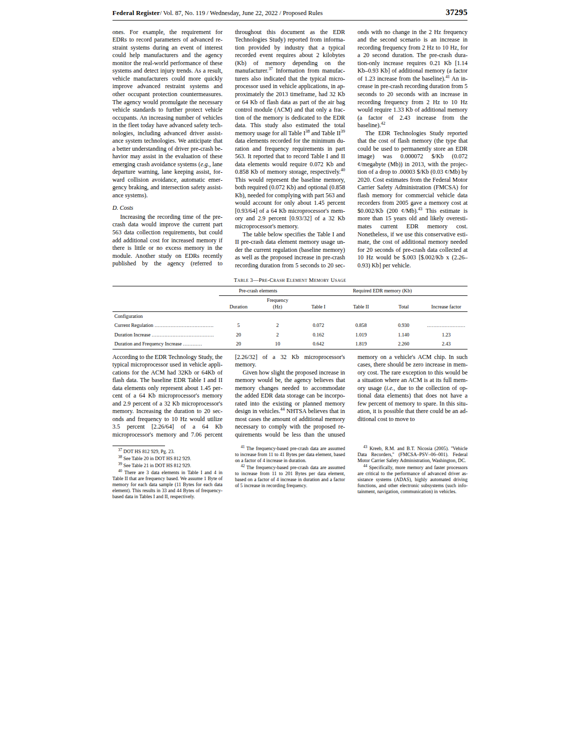Federal Register/ Vol. 87, No. 119 / Wednesday, June 22, 2022 / Proposed Rules
37295
ones. For example, the requirement for EDRs to record parameters of advanced restraint systems during an event of interest could help manufacturers and the agency monitor the real-world performance of these systems and detect injury trends. As a result, vehicle manufacturers could more quickly improve advanced restraint systems and other occupant protection countermeasures. The agency would promulgate the necessary vehicle standards to further protect vehicle occupants. An increasing number of vehicles in the fleet today have advanced safety technologies, including advanced driver assistance system technologies. We anticipate that a better understanding of driver pre-crash behavior may assist in the evaluation of these emerging crash avoidance systems (e.g., lane departure warning, lane keeping assist, forward collision avoidance, automatic emergency braking, and intersection safety assistance systems).
D. Costs
Increasing the recording time of the pre-crash data would improve the current part 563 data collection requirements, but could add additional cost for increased memory if there is little or no excess memory in the module. Another study on EDRs recently published by the agency (referred to throughout this document as the EDR Technologies Study) reported from information provided by industry that a typical recorded event requires about 2 kilobytes (Kb) of memory depending on the manufacturer.37 Information from manufacturers also indicated that the typical microprocessor used in vehicle applications, in approximately the 2013 timeframe, had 32 Kb or 64 Kb of flash data as part of the air bag control module (ACM) and that only a fraction of the memory is dedicated to the EDR data. This study also estimated the total memory usage for all Table I38 and Table II39 data elements recorded for the minimum duration and frequency requirements in part 563. It reported that to record Table I and II data elements would require 0.072 Kb and 0.858 Kb of memory storage, respectively.40 This would represent the baseline memory, both required (0.072 Kb) and optional (0.858 Kb), needed for complying with part 563 and would account for only about 1.45 percent [0.93/64] of a 64 Kb microprocessor's memory and 2.9 percent [0.93/32] of a 32 Kb microprocessor's memory.
The table below specifies the Table I and II pre-crash data element memory usage under the current regulation (baseline memory) as well as the proposed increase in pre-crash recording duration from 5 seconds to 20 seconds with no change in the 2 Hz frequency and the second scenario is an increase in recording frequency from 2 Hz to 10 Hz, for a 20 second duration. The pre-crash duration-only increase requires 0.21 Kb [1.14 Kb–0.93 Kb] of additional memory (a factor of 1.23 increase from the baseline).41 An increase in pre-crash recording duration from 5 seconds to 20 seconds with an increase in recording frequency from 2 Hz to 10 Hz would require 1.33 Kb of additional memory (a factor of 2.43 increase from the baseline).42
The EDR Technologies Study reported that the cost of flash memory (the type that could be used to permanently store an EDR image) was 0.000072 $/Kb (0.072 ¢/megabyte (Mb)) in 2013, with the projection of a drop to .00003 $/Kb (0.03 ¢/Mb) by 2020. Cost estimates from the Federal Motor Carrier Safety Administration (FMCSA) for flash memory for commercial vehicle data recorders from 2005 gave a memory cost at $0.002/Kb (200 ¢/Mb).43 This estimate is more than 15 years old and likely overestimates current EDR memory cost. Nonetheless, if we use this conservative estimate, the cost of additional memory needed for 20 seconds of pre-crash data collected at 10 Hz would be $.003 [$.002/Kb x (2.26–0.93) Kb] per vehicle.
Table 3—Pre-Crash Element Memory Usage
| | Pre-crash elements | Required EDR memory (Kb) |
| --- | --- | --- |
| Duration | Frequency (Hz) | Table I | Table II | Total | Increase factor |
| Configuration | | | | | | |
| Current Regulation ..................................... | 5 | 2 | 0.072 | 0.858 | 0.930 | ........................ |
| Duration Increase ....................................... | 20 | 2 | 0.162 | 1.019 | 1.140 | 1.23 |
| Duration and Frequency Increase ............ | 20 | 10 | 0.642 | 1.819 | 2.260 | 2.43 |
According to the EDR Technology Study, the typical microprocessor used in vehicle applications for the ACM had 32Kb or 64Kb of flash data. The baseline EDR Table I and II data elements only represent about 1.45 percent of a 64 Kb microprocessor's memory and 2.9 percent of a 32 Kb microprocessor's memory. Increasing the duration to 20 seconds and frequency to 10 Hz would utilize 3.5 percent [2.26/64] of a 64 Kb microprocessor's memory and 7.06 percent [2.26/32] of a 32 Kb microprocessor's memory.
Given how slight the proposed increase in memory would be, the agency believes that memory changes needed to accommodate the added EDR data storage can be incorporated into the existing or planned memory design in vehicles.44 NHTSA believes that in most cases the amount of additional memory necessary to comply with the proposed requirements would be less than the unused memory on a vehicle's ACM chip. In such cases, there should be zero increase in memory cost. The rare exception to this would be a situation where an ACM is at its full memory usage (i.e., due to the collection of optional data elements) that does not have a few percent of memory to spare. In this situation, it is possible that there could be an additional cost to move to
37 DOT HS 812 929, Pg. 23.
38 See Table 20 in DOT HS 812 929.
39 See Table 21 in DOT HS 812 929.
40 There are 3 data elements in Table I and 4 in Table II that are frequency based. We assume 1 Byte of memory for each data sample (11 Bytes for each data element). This results in 33 and 44 Bytes of frequency-based data in Tables I and II, respectively.
41 The frequency-based pre-crash data are assumed to increase from 11 to 41 Bytes per data element, based on a factor of 4 increase in duration.
42 The frequency-based pre-crash data are assumed to increase from 11 to 201 Bytes per data element, based on a factor of 4 increase in duration and a factor of 5 increase in recording frequency.
43 Kreeb, R.M. and B.T. Nicosia (2005). ''Vehicle Data Recorders,'' (FMCSA–PSV–06–001). Federal Motor Carrier Safety Administration, Washington, DC.
44 Specifically, more memory and faster processors are critical to the performance of advanced driver assistance systems (ADAS), highly automated driving functions, and other electronic subsystems (such infotainment, navigation, communication) in vehicles.